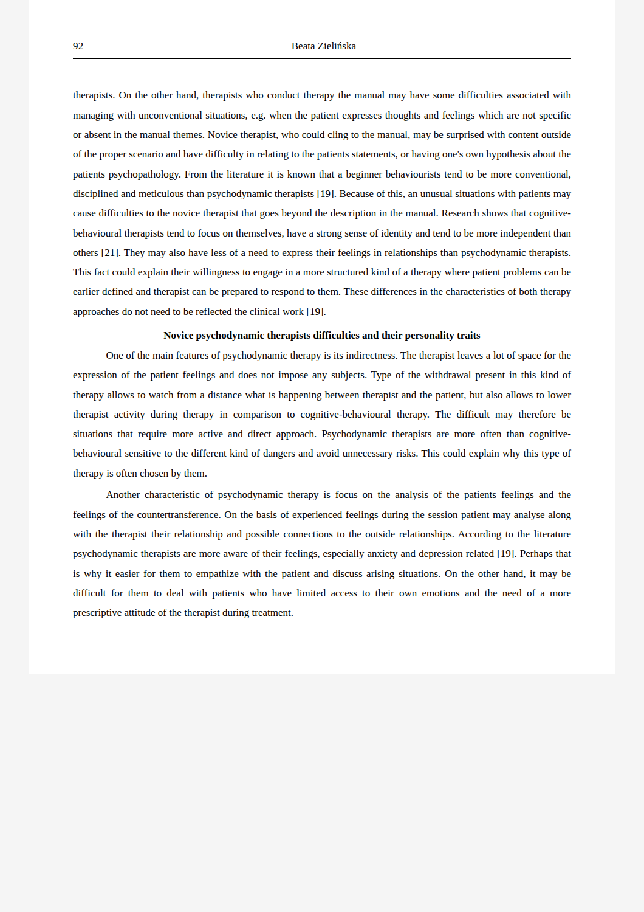92 Beata Zielińska
therapists. On the other hand, therapists who conduct therapy the manual may have some difficulties associated with managing with unconventional situations, e.g. when the patient expresses thoughts and feelings which are not specific or absent in the manual themes. Novice therapist, who could cling to the manual, may be surprised with content outside of the proper scenario and have difficulty in relating to the patients statements, or having one's own hypothesis about the patients psychopathology. From the literature it is known that a beginner behaviourists tend to be more conventional, disciplined and meticulous than psychodynamic therapists [19]. Because of this, an unusual situations with patients may cause difficulties to the novice therapist that goes beyond the description in the manual. Research shows that cognitive-behavioural therapists tend to focus on themselves, have a strong sense of identity and tend to be more independent than others [21]. They may also have less of a need to express their feelings in relationships than psychodynamic therapists. This fact could explain their willingness to engage in a more structured kind of a therapy where patient problems can be earlier defined and therapist can be prepared to respond to them. These differences in the characteristics of both therapy approaches do not need to be reflected the clinical work [19].
Novice psychodynamic therapists difficulties and their personality traits
One of the main features of psychodynamic therapy is its indirectness. The therapist leaves a lot of space for the expression of the patient feelings and does not impose any subjects. Type of the withdrawal present in this kind of therapy allows to watch from a distance what is happening between therapist and the patient, but also allows to lower therapist activity during therapy in comparison to cognitive-behavioural therapy. The difficult may therefore be situations that require more active and direct approach. Psychodynamic therapists are more often than cognitive-behavioural sensitive to the different kind of dangers and avoid unnecessary risks. This could explain why this type of therapy is often chosen by them.
Another characteristic of psychodynamic therapy is focus on the analysis of the patients feelings and the feelings of the countertransference. On the basis of experienced feelings during the session patient may analyse along with the therapist their relationship and possible connections to the outside relationships. According to the literature psychodynamic therapists are more aware of their feelings, especially anxiety and depression related [19]. Perhaps that is why it easier for them to empathize with the patient and discuss arising situations. On the other hand, it may be difficult for them to deal with patients who have limited access to their own emotions and the need of a more prescriptive attitude of the therapist during treatment.